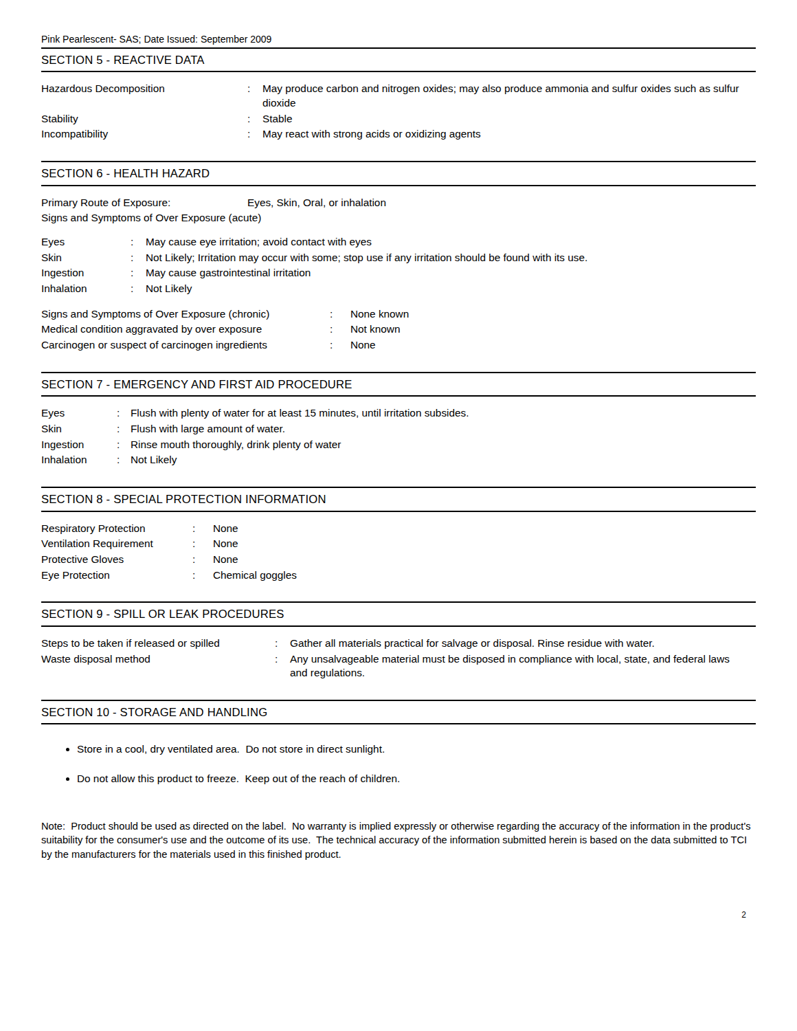Pink Pearlescent- SAS; Date Issued: September 2009
SECTION 5 - REACTIVE DATA
| Hazardous Decomposition | : | May produce carbon and nitrogen oxides; may also produce ammonia and sulfur oxides such as sulfur dioxide |
| Stability | : | Stable |
| Incompatibility | : | May react with strong acids or oxidizing agents |
SECTION 6 - HEALTH HAZARD
Primary Route of Exposure: Eyes, Skin, Oral, or inhalation
Signs and Symptoms of Over Exposure (acute)
| Eyes | : | May cause eye irritation; avoid contact with eyes |
| Skin | : | Not Likely; Irritation may occur with some; stop use if any irritation should be found with its use. |
| Ingestion | : | May cause gastrointestinal irritation |
| Inhalation | : | Not Likely |
| Signs and Symptoms of Over Exposure (chronic) | : | None known |
| Medical condition aggravated by over exposure | : | Not known |
| Carcinogen or suspect of carcinogen ingredients | : | None |
SECTION 7 - EMERGENCY AND FIRST AID PROCEDURE
| Eyes | : | Flush with plenty of water for at least 15 minutes, until irritation subsides. |
| Skin | : | Flush with large amount of water. |
| Ingestion | : | Rinse mouth thoroughly, drink plenty of water |
| Inhalation | : | Not Likely |
SECTION 8 - SPECIAL PROTECTION INFORMATION
| Respiratory Protection | : | None |
| Ventilation Requirement | : | None |
| Protective Gloves | : | None |
| Eye Protection | : | Chemical goggles |
SECTION 9 - SPILL OR LEAK PROCEDURES
| Steps to be taken if released or spilled | : | Gather all materials practical for salvage or disposal. Rinse residue with water. |
| Waste disposal method | : | Any unsalvageable material must be disposed in compliance with local, state, and federal laws and regulations. |
SECTION 10 - STORAGE AND HANDLING
Store in a cool, dry ventilated area. Do not store in direct sunlight.
Do not allow this product to freeze. Keep out of the reach of children.
Note: Product should be used as directed on the label. No warranty is implied expressly or otherwise regarding the accuracy of the information in the product's suitability for the consumer's use and the outcome of its use. The technical accuracy of the information submitted herein is based on the data submitted to TCI by the manufacturers for the materials used in this finished product.
2